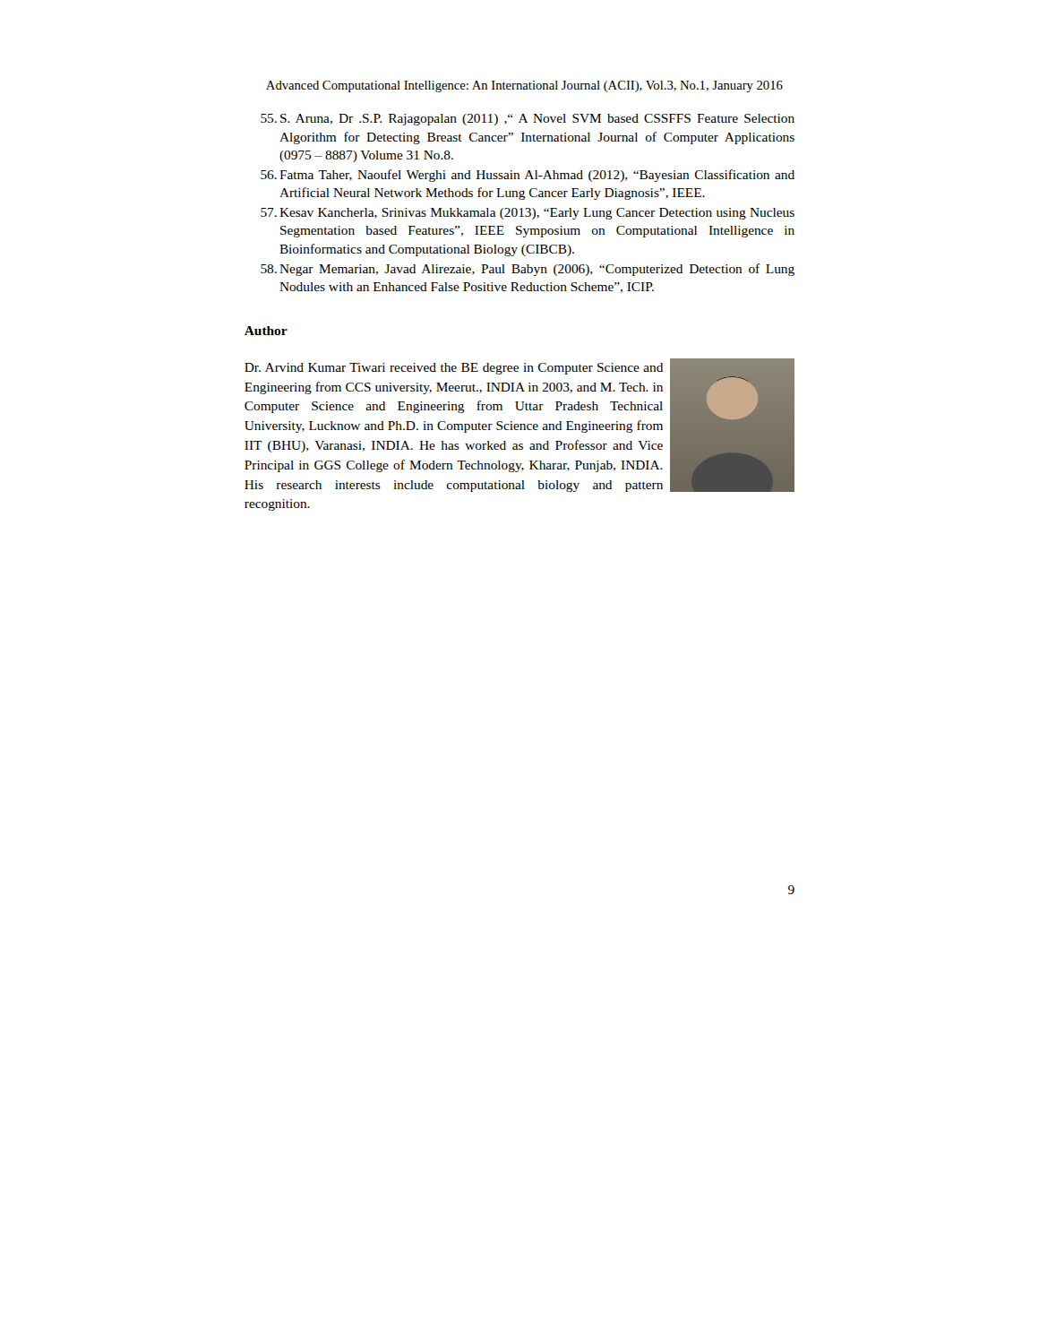Advanced Computational Intelligence: An International Journal (ACII), Vol.3, No.1, January 2016
S. Aruna, Dr .S.P. Rajagopalan (2011) ,“ A Novel SVM based CSSFFS Feature Selection Algorithm for Detecting Breast Cancer” International Journal of Computer Applications (0975 – 8887) Volume 31 No.8.
Fatma Taher, Naoufel Werghi and Hussain Al-Ahmad (2012), “Bayesian Classification and Artificial Neural Network Methods for Lung Cancer Early Diagnosis”, IEEE.
Kesav Kancherla, Srinivas Mukkamala (2013), “Early Lung Cancer Detection using Nucleus Segmentation based Features”, IEEE Symposium on Computational Intelligence in Bioinformatics and Computational Biology (CIBCB).
Negar Memarian, Javad Alirezaie, Paul Babyn (2006), “Computerized Detection of Lung Nodules with an Enhanced False Positive Reduction Scheme”, ICIP.
Author
Dr. Arvind Kumar Tiwari received the BE degree in Computer Science and Engineering from CCS university, Meerut., INDIA in 2003, and M. Tech. in Computer Science and Engineering from Uttar Pradesh Technical University, Lucknow and Ph.D. in Computer Science and Engineering from IIT (BHU), Varanasi, INDIA. He has worked as and Professor and Vice Principal in GGS College of Modern Technology, Kharar, Punjab, INDIA. His research interests include computational biology and pattern recognition.
9